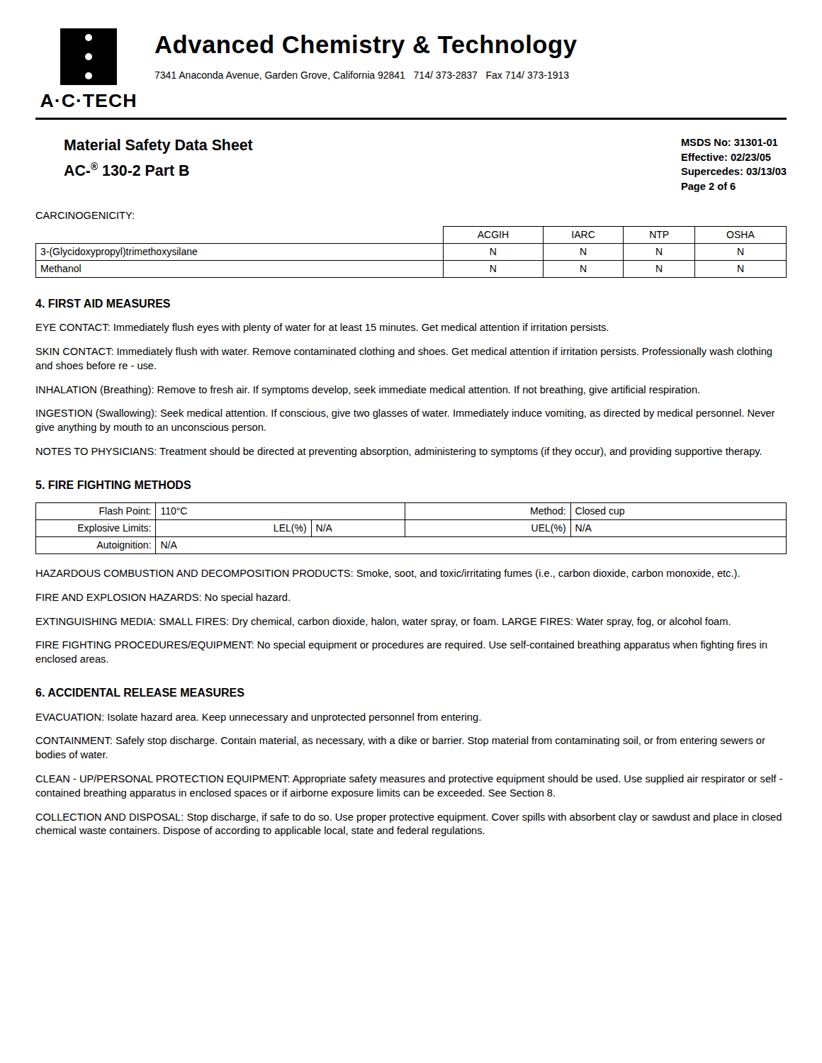A·C·TECH
Advanced Chemistry & Technology
7341 Anaconda Avenue, Garden Grove, California 92841 714/ 373-2837 Fax 714/ 373-1913
Material Safety Data Sheet AC-® 130-2 Part B
MSDS No: 31301-01
Effective: 02/23/05
Supercedes: 03/13/03
Page 2 of 6
CARCINOGENICITY:
| | ACGIH | IARC | NTP | OSHA |
| 3-(Glycidoxypropyl)trimethoxysilane | N | N | N | N |
| Methanol | N | N | N | N |
4. FIRST AID MEASURES
EYE CONTACT: Immediately flush eyes with plenty of water for at least 15 minutes. Get medical attention if irritation persists.
SKIN CONTACT: Immediately flush with water. Remove contaminated clothing and shoes. Get medical attention if irritation persists. Professionally wash clothing and shoes before re - use.
INHALATION (Breathing): Remove to fresh air. If symptoms develop, seek immediate medical attention. If not breathing, give artificial respiration.
INGESTION (Swallowing): Seek medical attention. If conscious, give two glasses of water. Immediately induce vomiting, as directed by medical personnel. Never give anything by mouth to an unconscious person.
NOTES TO PHYSICIANS: Treatment should be directed at preventing absorption, administering to symptoms (if they occur), and providing supportive therapy.
5. FIRE FIGHTING METHODS
| Flash Point: | 110°C | Method: | Closed cup |
| Explosive Limits: | / LEL(%) / N/A / | UEL(%) | N/A |
| Autoignition: | N/A |
HAZARDOUS COMBUSTION AND DECOMPOSITION PRODUCTS: Smoke, soot, and toxic/irritating fumes (i.e., carbon dioxide, carbon monoxide, etc.).
FIRE AND EXPLOSION HAZARDS: No special hazard.
EXTINGUISHING MEDIA: SMALL FIRES: Dry chemical, carbon dioxide, halon, water spray, or foam. LARGE FIRES: Water spray, fog, or alcohol foam.
FIRE FIGHTING PROCEDURES/EQUIPMENT: No special equipment or procedures are required. Use self-contained breathing apparatus when fighting fires in enclosed areas.
6. ACCIDENTAL RELEASE MEASURES
EVACUATION: Isolate hazard area. Keep unnecessary and unprotected personnel from entering.
CONTAINMENT: Safely stop discharge. Contain material, as necessary, with a dike or barrier. Stop material from contaminating soil, or from entering sewers or bodies of water.
CLEAN - UP/PERSONAL PROTECTION EQUIPMENT: Appropriate safety measures and protective equipment should be used. Use supplied air respirator or self - contained breathing apparatus in enclosed spaces or if airborne exposure limits can be exceeded. See Section 8.
COLLECTION AND DISPOSAL: Stop discharge, if safe to do so. Use proper protective equipment. Cover spills with absorbent clay or sawdust and place in closed chemical waste containers. Dispose of according to applicable local, state and federal regulations.